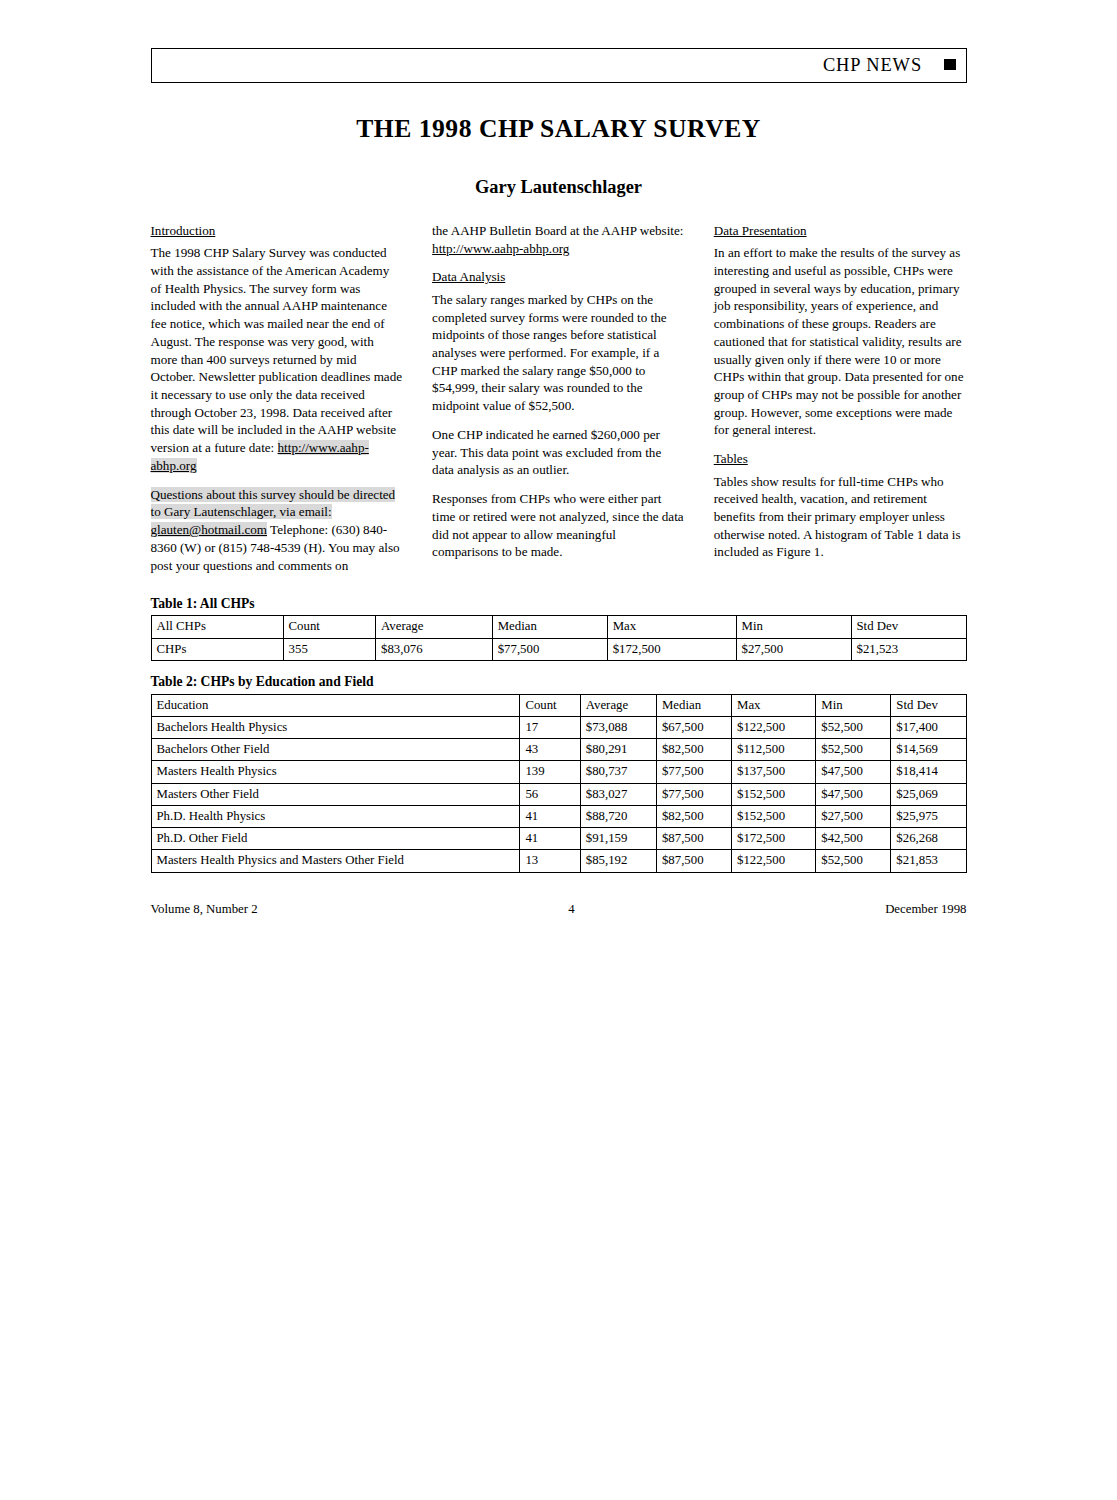CHP NEWS
THE 1998 CHP SALARY SURVEY
Gary Lautenschlager
Introduction
The 1998 CHP Salary Survey was conducted with the assistance of the American Academy of Health Physics. The survey form was included with the annual AAHP maintenance fee notice, which was mailed near the end of August. The response was very good, with more than 400 surveys returned by mid October. Newsletter publication deadlines made it necessary to use only the data received through October 23, 1998. Data received after this date will be included in the AAHP website version at a future date: http://www.aahp-abhp.org
Questions about this survey should be directed to Gary Lautenschlager, via email: glauten@hotmail.com Telephone: (630) 840-8360 (W) or (815) 748-4539 (H). You may also post your questions and comments on
the AAHP Bulletin Board at the AAHP website: http://www.aahp-abhp.org
Data Analysis
The salary ranges marked by CHPs on the completed survey forms were rounded to the midpoints of those ranges before statistical analyses were performed. For example, if a CHP marked the salary range $50,000 to $54,999, their salary was rounded to the midpoint value of $52,500.
One CHP indicated he earned $260,000 per year. This data point was excluded from the data analysis as an outlier.
Responses from CHPs who were either part time or retired were not analyzed, since the data did not appear to allow meaningful comparisons to be made.
Data Presentation
In an effort to make the results of the survey as interesting and useful as possible, CHPs were grouped in several ways by education, primary job responsibility, years of experience, and combinations of these groups. Readers are cautioned that for statistical validity, results are usually given only if there were 10 or more CHPs within that group. Data presented for one group of CHPs may not be possible for another group. However, some exceptions were made for general interest.
Tables
Tables show results for full-time CHPs who received health, vacation, and retirement benefits from their primary employer unless otherwise noted. A histogram of Table 1 data is included as Figure 1.
Table 1: All CHPs
| All CHPs | Count | Average | Median | Max | Min | Std Dev |
| --- | --- | --- | --- | --- | --- | --- |
| CHPs | 355 | $83,076 | $77,500 | $172,500 | $27,500 | $21,523 |
Table 2: CHPs by Education and Field
| Education | Count | Average | Median | Max | Min | Std Dev |
| --- | --- | --- | --- | --- | --- | --- |
| Bachelors Health Physics | 17 | $73,088 | $67,500 | $122,500 | $52,500 | $17,400 |
| Bachelors Other Field | 43 | $80,291 | $82,500 | $112,500 | $52,500 | $14,569 |
| Masters Health Physics | 139 | $80,737 | $77,500 | $137,500 | $47,500 | $18,414 |
| Masters Other Field | 56 | $83,027 | $77,500 | $152,500 | $47,500 | $25,069 |
| Ph.D. Health Physics | 41 | $88,720 | $82,500 | $152,500 | $27,500 | $25,975 |
| Ph.D. Other Field | 41 | $91,159 | $87,500 | $172,500 | $42,500 | $26,268 |
| Masters Health Physics and Masters Other Field | 13 | $85,192 | $87,500 | $122,500 | $52,500 | $21,853 |
Volume 8, Number 2 4 December 1998